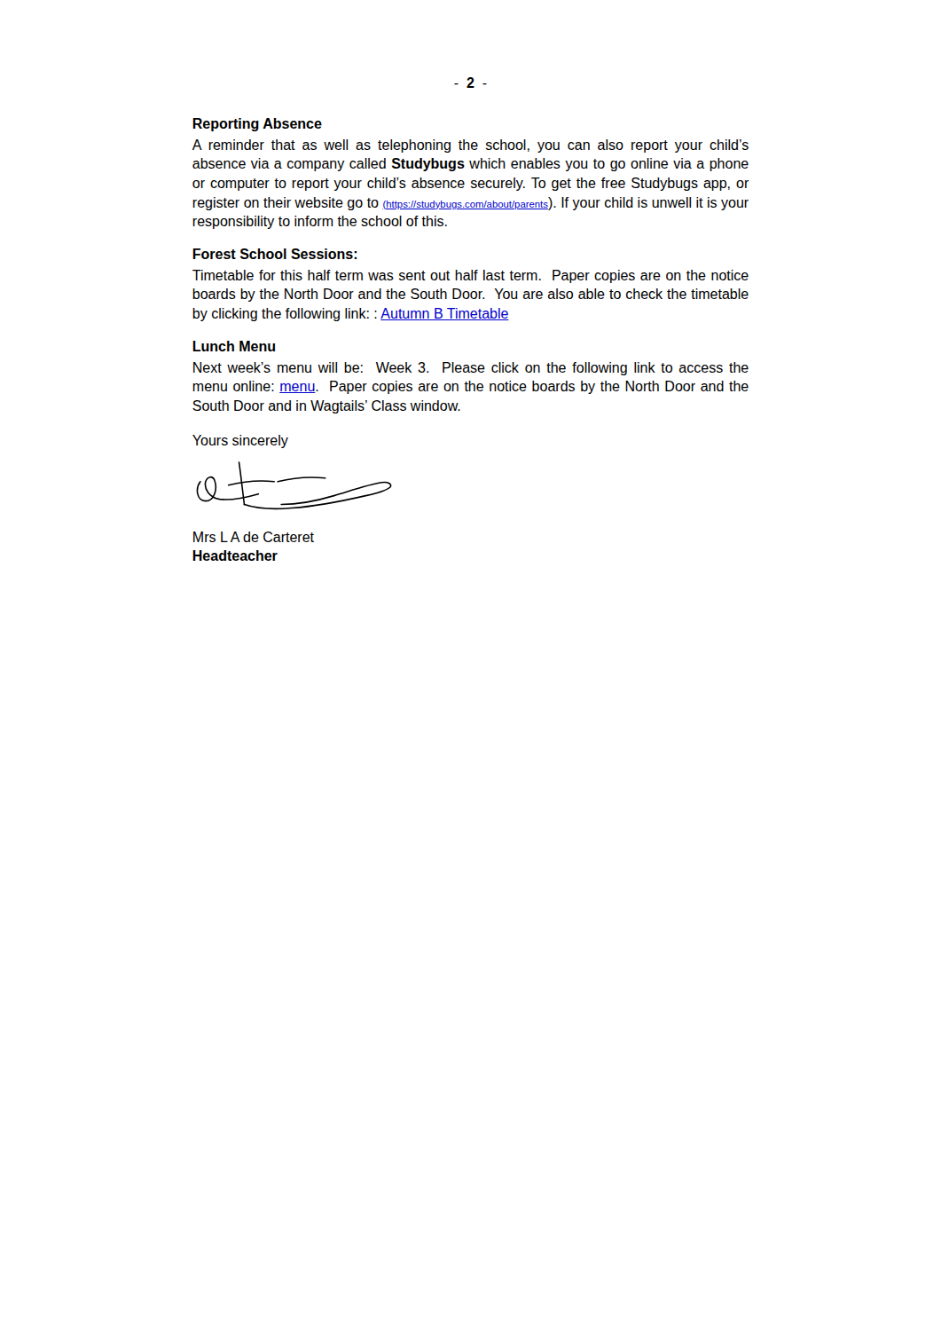- 2 -
Reporting Absence
A reminder that as well as telephoning the school, you can also report your child’s absence via a company called Studybugs which enables you to go online via a phone or computer to report your child’s absence securely. To get the free Studybugs app, or register on their website go to (https://studybugs.com/about/parents). If your child is unwell it is your responsibility to inform the school of this.
Forest School Sessions:
Timetable for this half term was sent out half last term. Paper copies are on the notice boards by the North Door and the South Door. You are also able to check the timetable by clicking the following link: : Autumn B Timetable
Lunch Menu
Next week’s menu will be: Week 3. Please click on the following link to access the menu online: menu. Paper copies are on the notice boards by the North Door and the South Door and in Wagtails’ Class window.
Yours sincerely
Mrs L A de Carteret
Headteacher